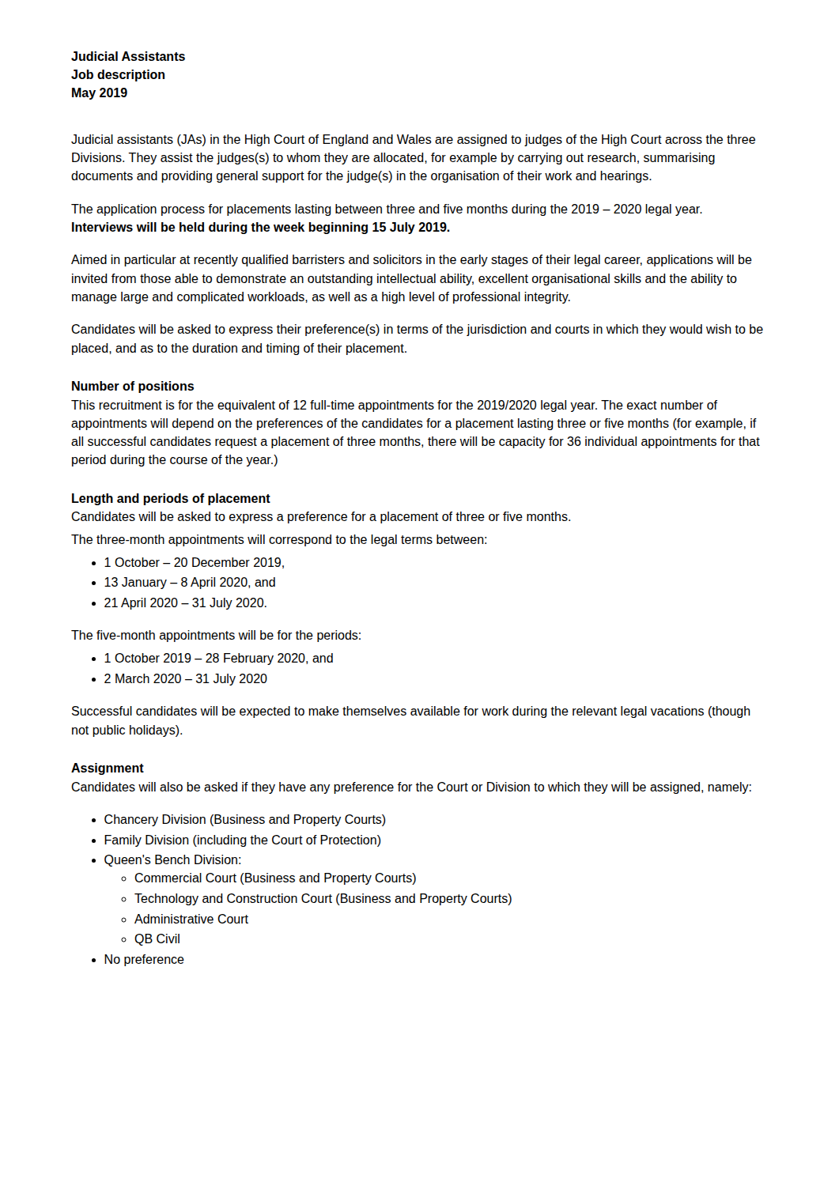Judicial Assistants
Job description
May 2019
Judicial assistants (JAs) in the High Court of England and Wales are assigned to judges of the High Court across the three Divisions. They assist the judges(s) to whom they are allocated, for example by carrying out research, summarising documents and providing general support for the judge(s) in the organisation of their work and hearings.
The application process for placements lasting between three and five months during the 2019 – 2020 legal year. Interviews will be held during the week beginning 15 July 2019.
Aimed in particular at recently qualified barristers and solicitors in the early stages of their legal career, applications will be invited from those able to demonstrate an outstanding intellectual ability, excellent organisational skills and the ability to manage large and complicated workloads, as well as a high level of professional integrity.
Candidates will be asked to express their preference(s) in terms of the jurisdiction and courts in which they would wish to be placed, and as to the duration and timing of their placement.
Number of positions
This recruitment is for the equivalent of 12 full-time appointments for the 2019/2020 legal year. The exact number of appointments will depend on the preferences of the candidates for a placement lasting three or five months (for example, if all successful candidates request a placement of three months, there will be capacity for 36 individual appointments for that period during the course of the year.)
Length and periods of placement
Candidates will be asked to express a preference for a placement of three or five months.
The three-month appointments will correspond to the legal terms between:
1 October – 20 December 2019,
13 January – 8 April 2020, and
21 April 2020 – 31 July 2020.
The five-month appointments will be for the periods:
1 October 2019 – 28 February 2020, and
2 March 2020 – 31 July 2020
Successful candidates will be expected to make themselves available for work during the relevant legal vacations (though not public holidays).
Assignment
Candidates will also be asked if they have any preference for the Court or Division to which they will be assigned, namely:
Chancery Division (Business and Property Courts)
Family Division (including the Court of Protection)
Queen's Bench Division:
Commercial Court (Business and Property Courts)
Technology and Construction Court (Business and Property Courts)
Administrative Court
QB Civil
No preference